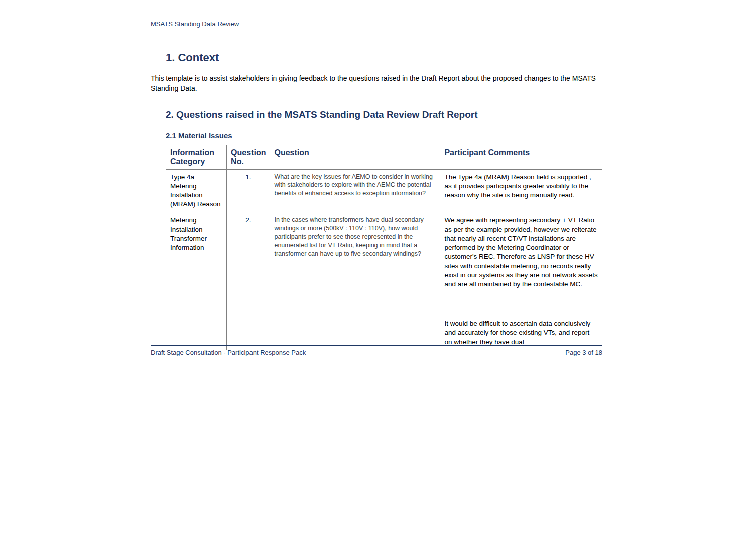MSATS Standing Data Review
1. Context
This template is to assist stakeholders in giving feedback to the questions raised in the Draft Report about the proposed changes to the MSATS Standing Data.
2. Questions raised in the MSATS Standing Data Review Draft Report
2.1 Material Issues
| Information Category | Question No. | Question | Participant Comments |
| --- | --- | --- | --- |
| Type 4a Metering Installation (MRAM) Reason | 1. | What are the key issues for AEMO to consider in working with stakeholders to explore with the AEMC the potential benefits of enhanced access to exception information? | The Type 4a (MRAM) Reason field is supported , as it provides participants greater visibility to the reason why the site is being manually read. |
| Metering Installation Transformer Information | 2. | In the cases where transformers have dual secondary windings or more (500kV : 110V : 110V), how would participants prefer to see those represented in the enumerated list for VT Ratio, keeping in mind that a transformer can have up to five secondary windings? | We agree with representing secondary + VT Ratio as per the example provided, however we reiterate that nearly all recent CT/VT installations are performed by the Metering Coordinator or customer's REC. Therefore as LNSP for these HV sites with contestable metering, no records really exist in our systems as they are not network assets and are all maintained by the contestable MC. It would be difficult to ascertain data conclusively and accurately for those existing VTs, and report on whether they have dual |
Draft Stage Consultation - Participant Response Pack Page 3 of 18